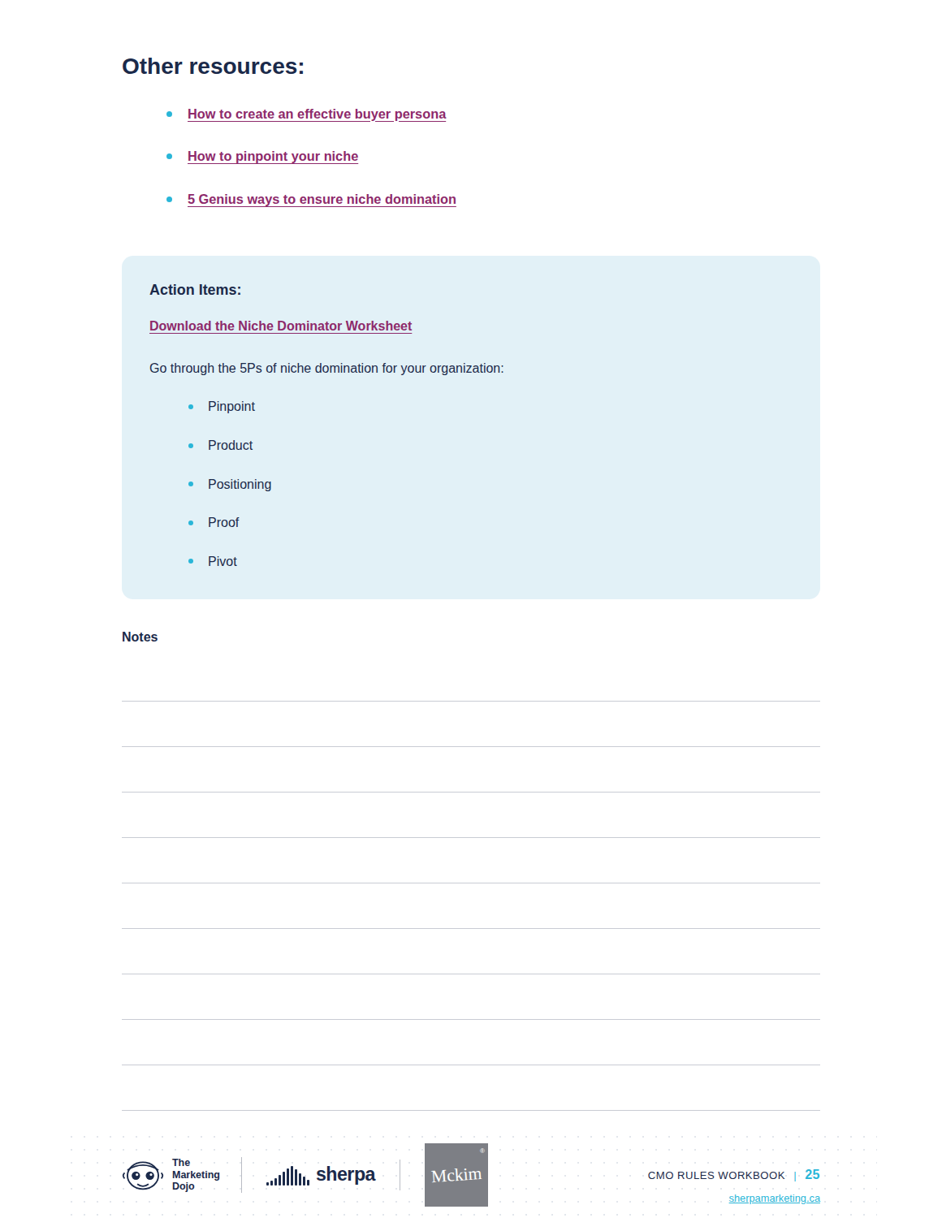Other resources:
How to create an effective buyer persona
How to pinpoint your niche
5 Genius ways to ensure niche domination
Action Items:
Download the Niche Dominator Worksheet
Go through the 5Ps of niche domination for your organization:
Pinpoint
Product
Positioning
Proof
Pivot
Notes
The
Marketing
Dojo
sherpa
Mckim
CMO RULES WORKBOOK | 25
sherpamarketing.ca